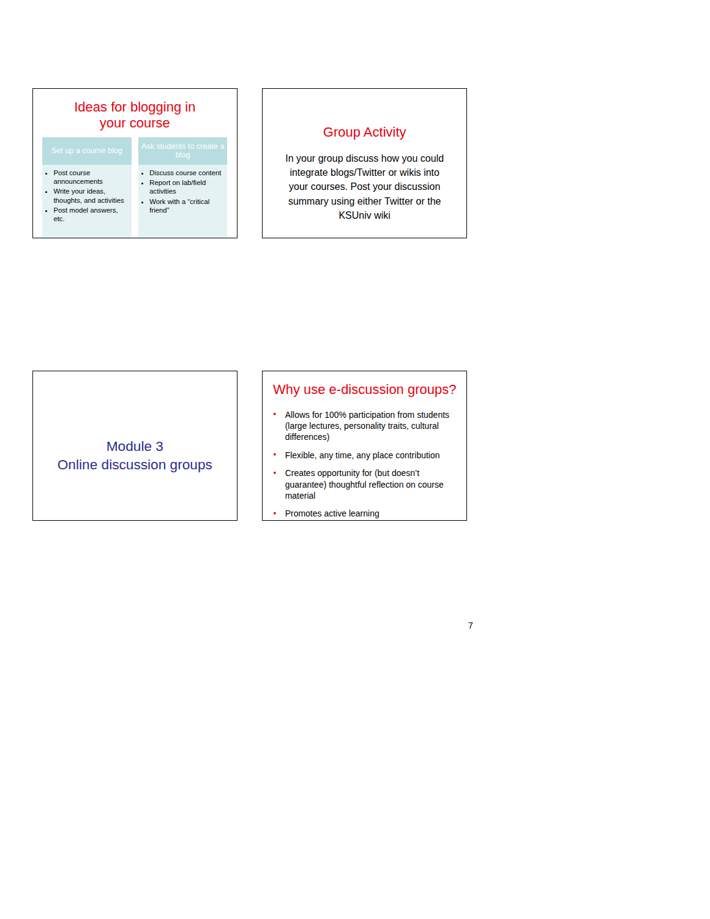Ideas for blogging in
your course
Set up a course blog
Post course announcements
Write your ideas, thoughts, and activities
Post model answers, etc.
Ask students to create a blog
Discuss course content
Report on lab/field activities
Work with a “critical friend”
Group Activity
In your group discuss how you could integrate blogs/Twitter or wikis into your courses. Post your discussion summary using either Twitter or the KSUniv wiki
Module 3
Online discussion groups
Why use e-discussion groups?
Allows for 100% participation from students (large lectures, personality traits, cultural differences)
Flexible, any time, any place contribution
Creates opportunity for (but doesn’t guarantee) thoughtful reflection on course material
Promotes active learning
7